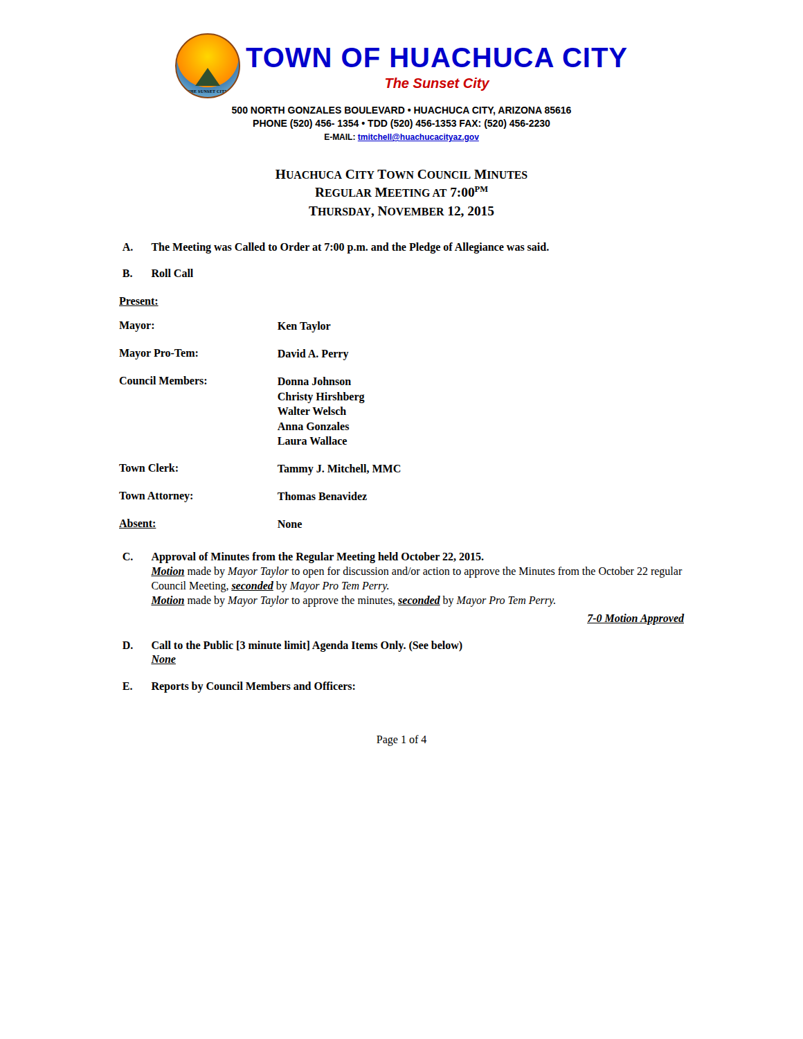TOWN OF HUACHUCA CITY
The Sunset City
500 NORTH GONZALES BOULEVARD • HUACHUCA CITY, ARIZONA 85616
PHONE (520) 456- 1354 • TDD (520) 456-1353 FAX: (520) 456-2230
E-MAIL: tmitchell@huachucacityaz.gov
HUACHUCA CITY TOWN COUNCIL MINUTES
REGULAR MEETING AT 7:00PM
THURSDAY, NOVEMBER 12, 2015
A.
The Meeting was Called to Order at 7:00 p.m. and the Pledge of Allegiance was said.
B.
Roll Call
Present:
| Mayor: | Ken Taylor |
| Mayor Pro-Tem: | David A. Perry |
| Council Members: | Donna Johnson Christy Hirshberg Walter Welsch Anna Gonzales Laura Wallace |
| Town Clerk: | Tammy J. Mitchell, MMC |
| Town Attorney: | Thomas Benavidez |
| Absent: | None |
C.
Approval of Minutes from the Regular Meeting held October 22, 2015.
Motion made by Mayor Taylor to open for discussion and/or action to approve the Minutes from the October 22 regular Council Meeting, seconded by Mayor Pro Tem Perry.
Motion made by Mayor Taylor to approve the minutes, seconded by Mayor Pro Tem Perry.
7-0 Motion Approved
D.
Call to the Public [3 minute limit] Agenda Items Only. (See below)
None
E.
Reports by Council Members and Officers:
Page 1 of 4